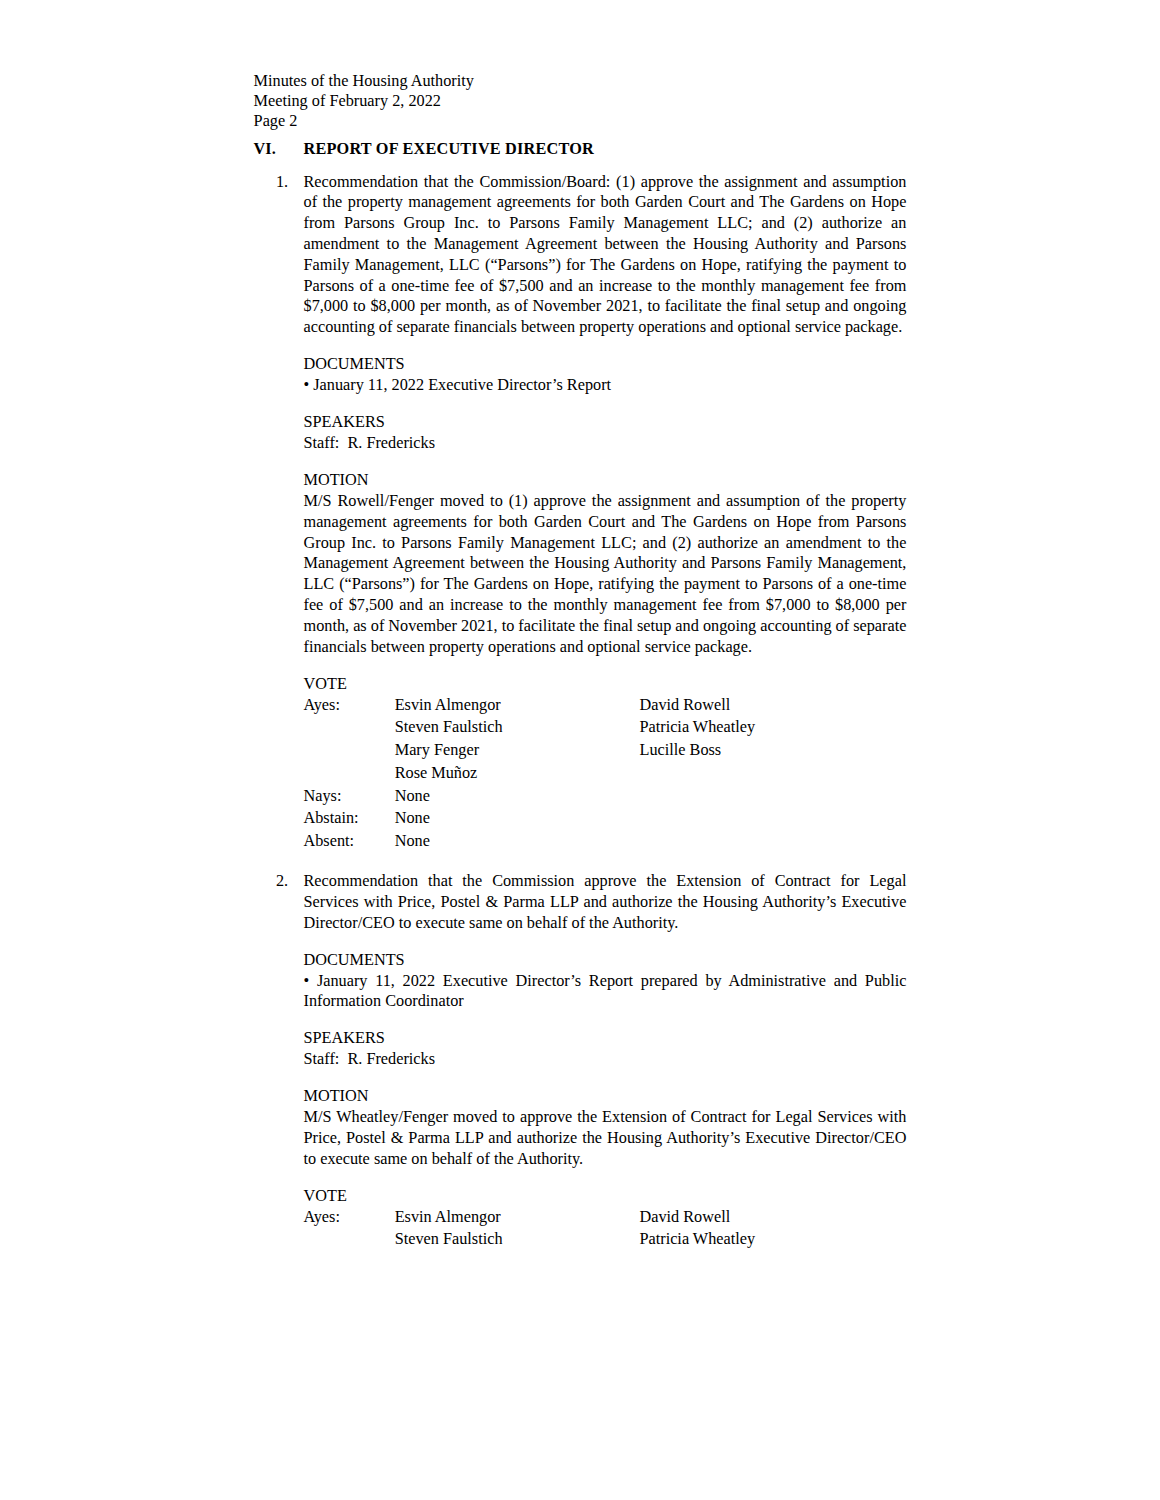Minutes of the Housing Authority
Meeting of February 2, 2022
Page 2
VI. REPORT OF EXECUTIVE DIRECTOR
1.
Recommendation that the Commission/Board: (1) approve the assignment and assumption of the property management agreements for both Garden Court and The Gardens on Hope from Parsons Group Inc. to Parsons Family Management LLC; and (2) authorize an amendment to the Management Agreement between the Housing Authority and Parsons Family Management, LLC (“Parsons”) for The Gardens on Hope, ratifying the payment to Parsons of a one-time fee of $7,500 and an increase to the monthly management fee from $7,000 to $8,000 per month, as of November 2021, to facilitate the final setup and ongoing accounting of separate financials between property operations and optional service package.
DOCUMENTS
• January 11, 2022 Executive Director’s Report
SPEAKERS
Staff: R. Fredericks
MOTION
M/S Rowell/Fenger moved to (1) approve the assignment and assumption of the property management agreements for both Garden Court and The Gardens on Hope from Parsons Group Inc. to Parsons Family Management LLC; and (2) authorize an amendment to the Management Agreement between the Housing Authority and Parsons Family Management, LLC (“Parsons”) for The Gardens on Hope, ratifying the payment to Parsons of a one-time fee of $7,500 and an increase to the monthly management fee from $7,000 to $8,000 per month, as of November 2021, to facilitate the final setup and ongoing accounting of separate financials between property operations and optional service package.
VOTE
| Ayes: | Esvin Almengor | David Rowell |
| | Steven Faulstich | Patricia Wheatley |
| | Mary Fenger | Lucille Boss |
| | Rose Muñoz | |
| Nays: | None | |
| Abstain: | None | |
| Absent: | None | |
2.
Recommendation that the Commission approve the Extension of Contract for Legal Services with Price, Postel & Parma LLP and authorize the Housing Authority’s Executive Director/CEO to execute same on behalf of the Authority.
DOCUMENTS
• January 11, 2022 Executive Director’s Report prepared by Administrative and Public Information Coordinator
SPEAKERS
Staff: R. Fredericks
MOTION
M/S Wheatley/Fenger moved to approve the Extension of Contract for Legal Services with Price, Postel & Parma LLP and authorize the Housing Authority’s Executive Director/CEO to execute same on behalf of the Authority.
VOTE
| Ayes: | Esvin Almengor | David Rowell |
| | Steven Faulstich | Patricia Wheatley |